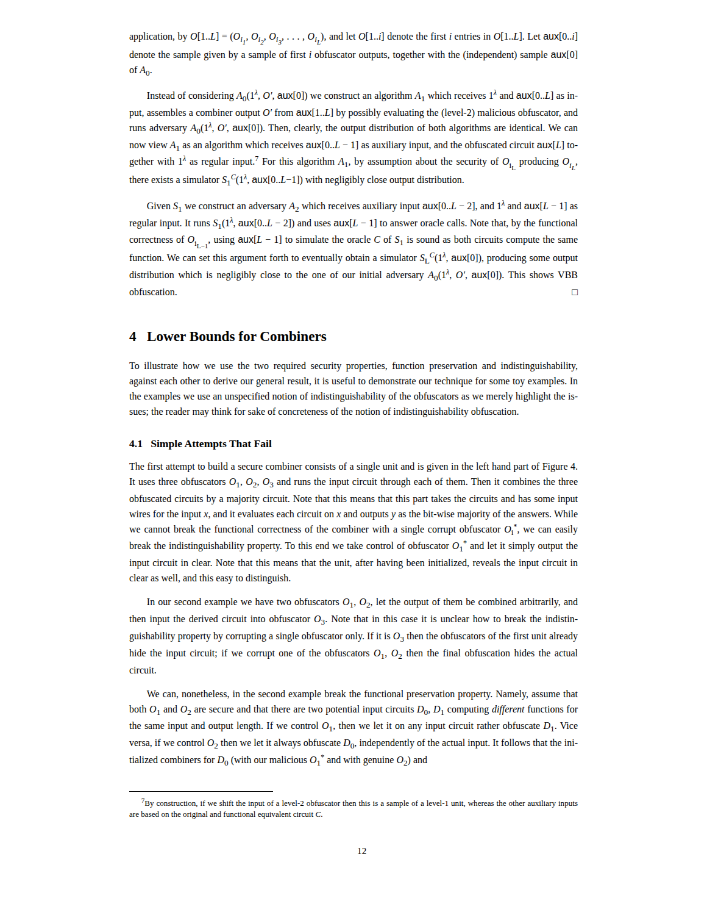application, by O[1..L] = (Oi1, Oi2, Oi3, . . . , OiL), and let O[1..i] denote the first i entries in O[1..L]. Let aux[0..i] denote the sample given by a sample of first i obfuscator outputs, together with the (independent) sample aux[0] of A0.
Instead of considering A0(1λ, O′, aux[0]) we construct an algorithm A1 which receives 1λ and aux[0..L] as input, assembles a combiner output O′ from aux[1..L] by possibly evaluating the (level-2) malicious obfuscator, and runs adversary A0(1λ, O′, aux[0]). Then, clearly, the output distribution of both algorithms are identical. We can now view A1 as an algorithm which receives aux[0..L − 1] as auxiliary input, and the obfuscated circuit aux[L] together with 1λ as regular input.7 For this algorithm A1, by assumption about the security of OiL producing OiL, there exists a simulator S1C(1λ, aux[0..L−1]) with negligibly close output distribution.
Given S1 we construct an adversary A2 which receives auxiliary input aux[0..L − 2], and 1λ and aux[L − 1] as regular input. It runs S1(1λ, aux[0..L − 2]) and uses aux[L − 1] to answer oracle calls. Note that, by the functional correctness of OiL−1, using aux[L − 1] to simulate the oracle C of S1 is sound as both circuits compute the same function. We can set this argument forth to eventually obtain a simulator SLC(1λ, aux[0]), producing some output distribution which is negligibly close to the one of our initial adversary A0(1λ, O′, aux[0]). This shows VBB obfuscation. □
4 Lower Bounds for Combiners
To illustrate how we use the two required security properties, function preservation and indistinguishability, against each other to derive our general result, it is useful to demonstrate our technique for some toy examples. In the examples we use an unspecified notion of indistinguishability of the obfuscators as we merely highlight the issues; the reader may think for sake of concreteness of the notion of indistinguishability obfuscation.
4.1 Simple Attempts That Fail
The first attempt to build a secure combiner consists of a single unit and is given in the left hand part of Figure 4. It uses three obfuscators O1, O2, O3 and runs the input circuit through each of them. Then it combines the three obfuscated circuits by a majority circuit. Note that this means that this part takes the circuits and has some input wires for the input x, and it evaluates each circuit on x and outputs y as the bit-wise majority of the answers. While we cannot break the functional correctness of the combiner with a single corrupt obfuscator Oi*, we can easily break the indistinguishability property. To this end we take control of obfuscator O1* and let it simply output the input circuit in clear. Note that this means that the unit, after having been initialized, reveals the input circuit in clear as well, and this easy to distinguish.
In our second example we have two obfuscators O1, O2, let the output of them be combined arbitrarily, and then input the derived circuit into obfuscator O3. Note that in this case it is unclear how to break the indistinguishability property by corrupting a single obfuscator only. If it is O3 then the obfuscators of the first unit already hide the input circuit; if we corrupt one of the obfuscators O1, O2 then the final obfuscation hides the actual circuit.
We can, nonetheless, in the second example break the functional preservation property. Namely, assume that both O1 and O2 are secure and that there are two potential input circuits D0, D1 computing different functions for the same input and output length. If we control O1, then we let it on any input circuit rather obfuscate D1. Vice versa, if we control O2 then we let it always obfuscate D0, independently of the actual input. It follows that the initialized combiners for D0 (with our malicious O1* and with genuine O2) and
7By construction, if we shift the input of a level-2 obfuscator then this is a sample of a level-1 unit, whereas the other auxiliary inputs are based on the original and functional equivalent circuit C.
12